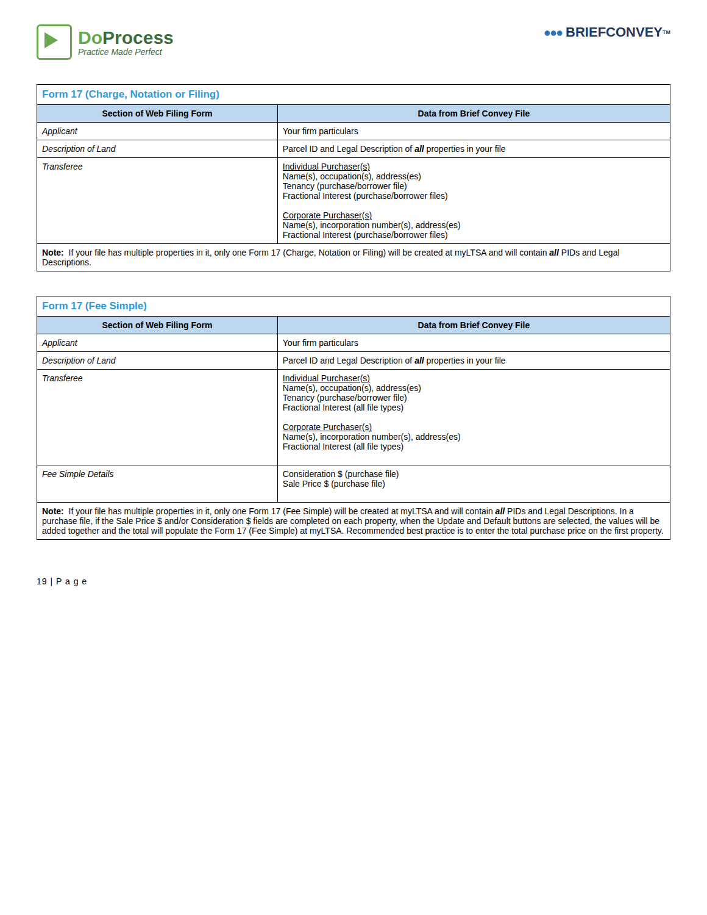Do Process
Practice Made Perfect
●●●BRIEFCONVEYTM
| Form 17 (Charge, Notation or Filing) |
| Section of Web Filing Form | Data from Brief Convey File |
| Applicant | Your firm particulars |
| Description of Land | Parcel ID and Legal Description of all properties in your file |
| Transferee | Individual Purchaser(s) Name(s), occupation(s), address(es) Tenancy (purchase/borrower file) Fractional Interest (purchase/borrower files) Corporate Purchaser(s) Name(s), incorporation number(s), address(es) Fractional Interest (purchase/borrower files) |
| Note: If your file has multiple properties in it, only one Form 17 (Charge, Notation or Filing) will be created at myLTSA and will contain all PIDs and Legal Descriptions. |
| Form 17 (Fee Simple) |
| Section of Web Filing Form | Data from Brief Convey File |
| Applicant | Your firm particulars |
| Description of Land | Parcel ID and Legal Description of all properties in your file |
| Transferee | Individual Purchaser(s) Name(s), occupation(s), address(es) Tenancy (purchase/borrower file) Fractional Interest (all file types) Corporate Purchaser(s) Name(s), incorporation number(s), address(es) Fractional Interest (all file types) |
| Fee Simple Details | Consideration $ (purchase file) Sale Price $ (purchase file) |
| Note: If your file has multiple properties in it, only one Form 17 (Fee Simple) will be created at myLTSA and will contain all PIDs and Legal Descriptions. In a purchase file, if the Sale Price $ and/or Consideration $ fields are completed on each property, when the Update and Default buttons are selected, the values will be added together and the total will populate the Form 17 (Fee Simple) at myLTSA. Recommended best practice is to enter the total purchase price on the first property. |
19 | P a g e